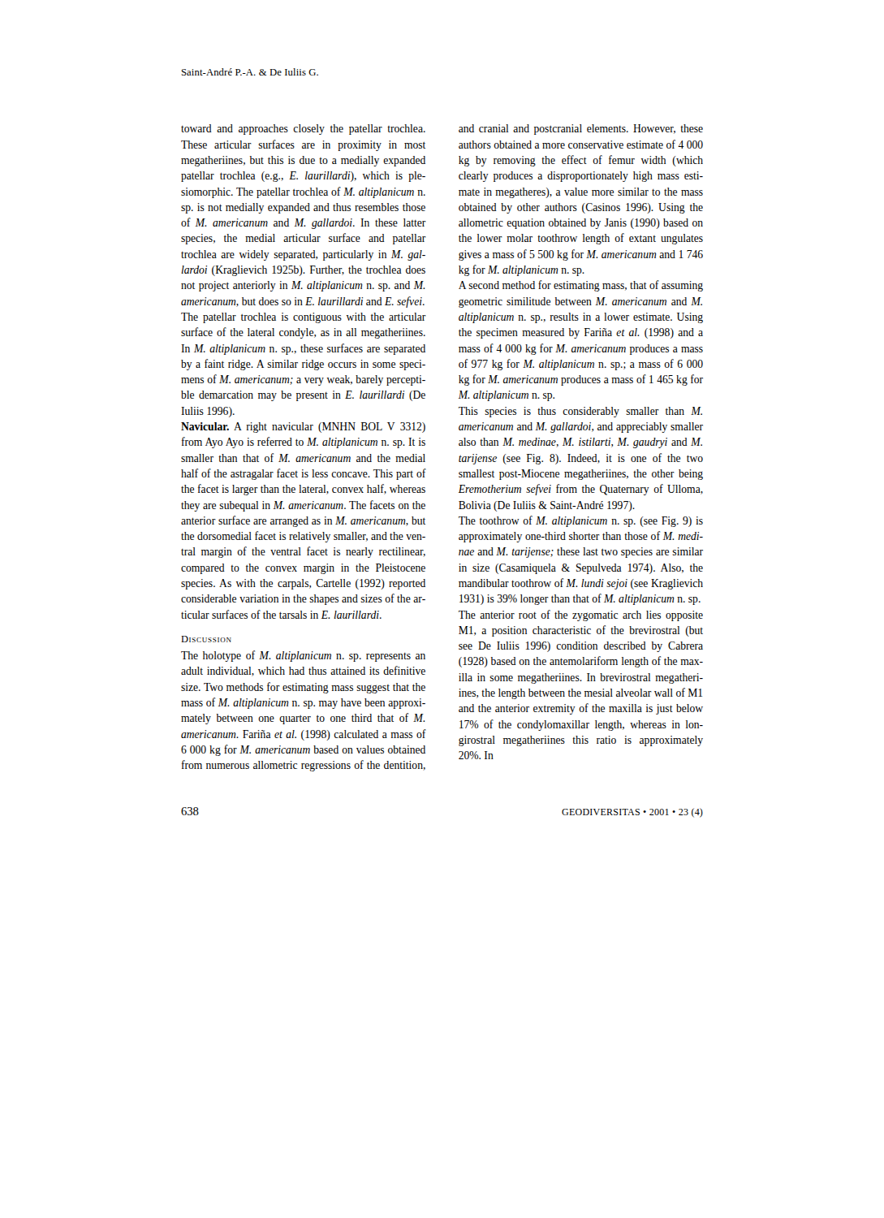Saint-André P.-A. & De Iuliis G.
toward and approaches closely the patellar trochlea. These articular surfaces are in proximity in most megatheriines, but this is due to a medially expanded patellar trochlea (e.g., E. laurillardi), which is plesiomorphic. The patellar trochlea of M. altiplanicum n. sp. is not medially expanded and thus resembles those of M. americanum and M. gallardoi. In these latter species, the medial articular surface and patellar trochlea are widely separated, particularly in M. gallardoi (Kraglievich 1925b). Further, the trochlea does not project anteriorly in M. altiplanicum n. sp. and M. americanum, but does so in E. laurillardi and E. sefvei.
The patellar trochlea is contiguous with the articular surface of the lateral condyle, as in all megatheriines. In M. altiplanicum n. sp., these surfaces are separated by a faint ridge. A similar ridge occurs in some specimens of M. americanum; a very weak, barely perceptible demarcation may be present in E. laurillardi (De Iuliis 1996).
Navicular. A right navicular (MNHN BOL V 3312) from Ayo Ayo is referred to M. altiplanicum n. sp. It is smaller than that of M. americanum and the medial half of the astragalar facet is less concave. This part of the facet is larger than the lateral, convex half, whereas they are subequal in M. americanum. The facets on the anterior surface are arranged as in M. americanum, but the dorsomedial facet is relatively smaller, and the ventral margin of the ventral facet is nearly rectilinear, compared to the convex margin in the Pleistocene species. As with the carpals, Cartelle (1992) reported considerable variation in the shapes and sizes of the articular surfaces of the tarsals in E. laurillardi.
Discussion
The holotype of M. altiplanicum n. sp. represents an adult individual, which had thus attained its definitive size. Two methods for estimating mass suggest that the mass of M. altiplanicum n. sp. may have been approximately between one quarter to one third that of M. americanum. Fariña et al. (1998) calculated a mass of 6 000 kg for M. americanum based on values obtained from numerous allometric regressions of the dentition, and cranial and postcranial elements. However, these authors obtained a more conservative estimate of 4 000 kg by removing the effect of femur width (which clearly produces a disproportionately high mass estimate in megatheres), a value more similar to the mass obtained by other authors (Casinos 1996). Using the allometric equation obtained by Janis (1990) based on the lower molar toothrow length of extant ungulates gives a mass of 5 500 kg for M. americanum and 1 746 kg for M. altiplanicum n. sp.
A second method for estimating mass, that of assuming geometric similitude between M. americanum and M. altiplanicum n. sp., results in a lower estimate. Using the specimen measured by Fariña et al. (1998) and a mass of 4 000 kg for M. americanum produces a mass of 977 kg for M. altiplanicum n. sp.; a mass of 6 000 kg for M. americanum produces a mass of 1 465 kg for M. altiplanicum n. sp.
This species is thus considerably smaller than M. americanum and M. gallardoi, and appreciably smaller also than M. medinae, M. istilarti, M. gaudryi and M. tarijense (see Fig. 8). Indeed, it is one of the two smallest post-Miocene megatheriines, the other being Eremotherium sefvei from the Quaternary of Ulloma, Bolivia (De Iuliis & Saint-André 1997).
The toothrow of M. altiplanicum n. sp. (see Fig. 9) is approximately one-third shorter than those of M. medinae and M. tarijense; these last two species are similar in size (Casamiquela & Sepulveda 1974). Also, the mandibular toothrow of M. lundi sejoi (see Kraglievich 1931) is 39% longer than that of M. altiplanicum n. sp.
The anterior root of the zygomatic arch lies opposite M1, a position characteristic of the brevirostral (but see De Iuliis 1996) condition described by Cabrera (1928) based on the antemolariform length of the maxilla in some megatheriines. In brevirostral megatheriines, the length between the mesial alveolar wall of M1 and the anterior extremity of the maxilla is just below 17% of the condylomaxillar length, whereas in longirostral megatheriines this ratio is approximately 20%. In
638 GEODIVERSITAS • 2001 • 23 (4)